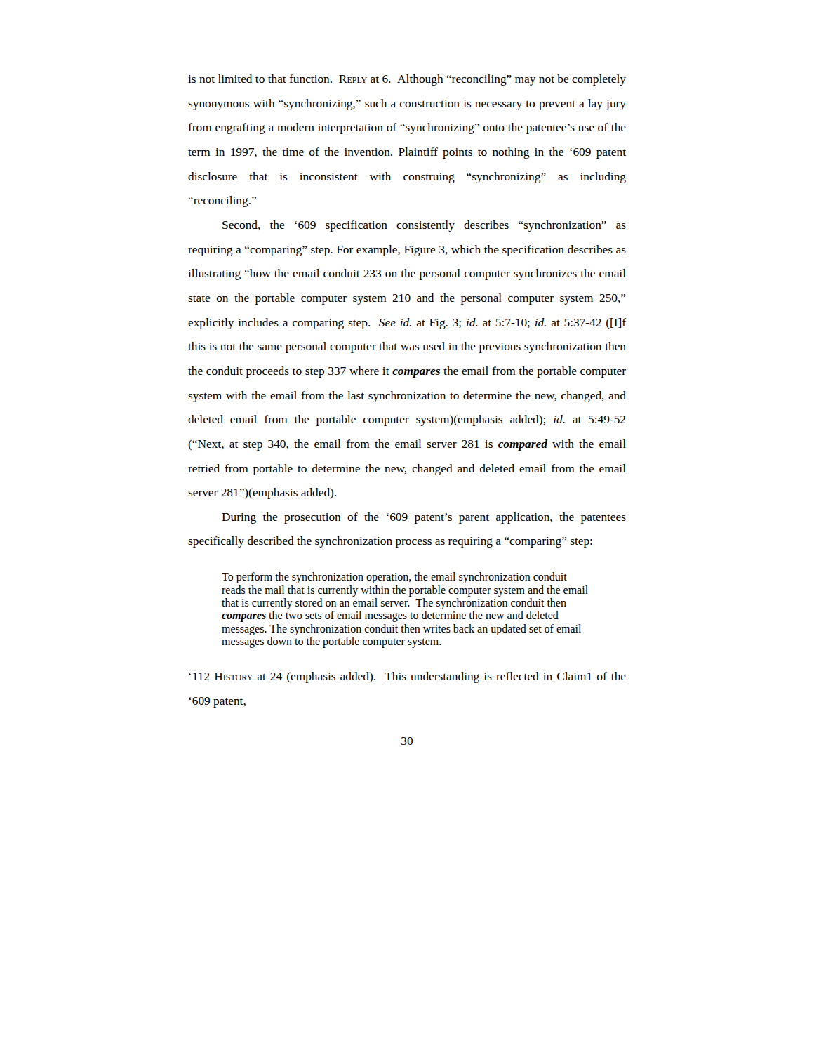is not limited to that function. Reply at 6. Although “reconciling” may not be completely synonymous with “synchronizing,” such a construction is necessary to prevent a lay jury from engrafting a modern interpretation of “synchronizing” onto the patentee’s use of the term in 1997, the time of the invention. Plaintiff points to nothing in the ‘609 patent disclosure that is inconsistent with construing “synchronizing” as including “reconciling.”
Second, the ‘609 specification consistently describes “synchronization” as requiring a “comparing” step. For example, Figure 3, which the specification describes as illustrating “how the email conduit 233 on the personal computer synchronizes the email state on the portable computer system 210 and the personal computer system 250,” explicitly includes a comparing step. See id. at Fig. 3; id. at 5:7-10; id. at 5:37-42 ([I]f this is not the same personal computer that was used in the previous synchronization then the conduit proceeds to step 337 where it compares the email from the portable computer system with the email from the last synchronization to determine the new, changed, and deleted email from the portable computer system)(emphasis added); id. at 5:49-52 (“Next, at step 340, the email from the email server 281 is compared with the email retried from portable to determine the new, changed and deleted email from the email server 281”)(emphasis added).
During the prosecution of the ‘609 patent’s parent application, the patentees specifically described the synchronization process as requiring a “comparing” step:
To perform the synchronization operation, the email synchronization conduit reads the mail that is currently within the portable computer system and the email that is currently stored on an email server. The synchronization conduit then compares the two sets of email messages to determine the new and deleted messages. The synchronization conduit then writes back an updated set of email messages down to the portable computer system.
‘112 History at 24 (emphasis added). This understanding is reflected in Claim1 of the ‘609 patent,
30